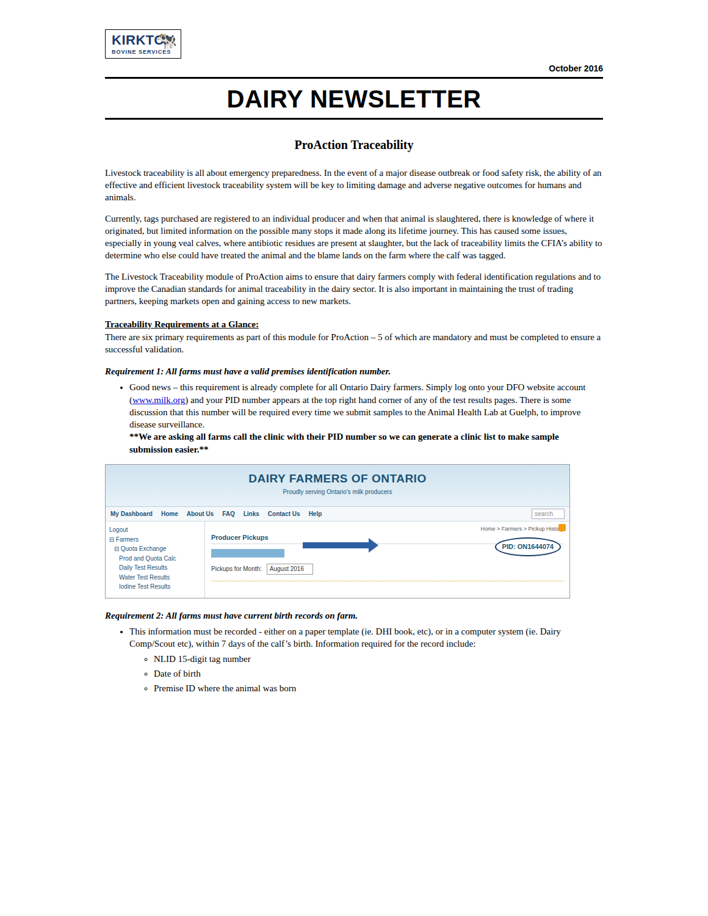KIRKTON
BOVINE SERVICES
🐄
October 2016
DAIRY NEWSLETTER
ProAction Traceability
Livestock traceability is all about emergency preparedness. In the event of a major disease outbreak or food safety risk, the ability of an effective and efficient livestock traceability system will be key to limiting damage and adverse negative outcomes for humans and animals.
Currently, tags purchased are registered to an individual producer and when that animal is slaughtered, there is knowledge of where it originated, but limited information on the possible many stops it made along its lifetime journey. This has caused some issues, especially in young veal calves, where antibiotic residues are present at slaughter, but the lack of traceability limits the CFIA’s ability to determine who else could have treated the animal and the blame lands on the farm where the calf was tagged.
The Livestock Traceability module of ProAction aims to ensure that dairy farmers comply with federal identification regulations and to improve the Canadian standards for animal traceability in the dairy sector. It is also important in maintaining the trust of trading partners, keeping markets open and gaining access to new markets.
Traceability Requirements at a Glance:
There are six primary requirements as part of this module for ProAction – 5 of which are mandatory and must be completed to ensure a successful validation.
Requirement 1: All farms must have a valid premises identification number.
Good news – this requirement is already complete for all Ontario Dairy farmers. Simply log onto your DFO website account (www.milk.org) and your PID number appears at the top right hand corner of any of the test results pages. There is some discussion that this number will be required every time we submit samples to the Animal Health Lab at Guelph, to improve disease surveillance.
**We are asking all farms call the clinic with their PID number so we can generate a clinic list to make sample submission easier.**
DAIRY FARMERS OF ONTARIO
Proudly serving Ontario's milk producers
My Dashboard Home About Us FAQ Links Contact Us Help search
Logout
⊟ Farmers
⊟ Quota Exchange
Prod and Quota Calc
Daily Test Results
Water Test Results
Iodine Test Results
Home > Farmers > Pickup History
Producer Pickups
Pickups for Month: August 2016
PID: ON1644074
Requirement 2: All farms must have current birth records on farm.
This information must be recorded - either on a paper template (ie. DHI book, etc), or in a computer system (ie. Dairy Comp/Scout etc), within 7 days of the calf’s birth. Information required for the record include:
NLID 15-digit tag number
Date of birth
Premise ID where the animal was born